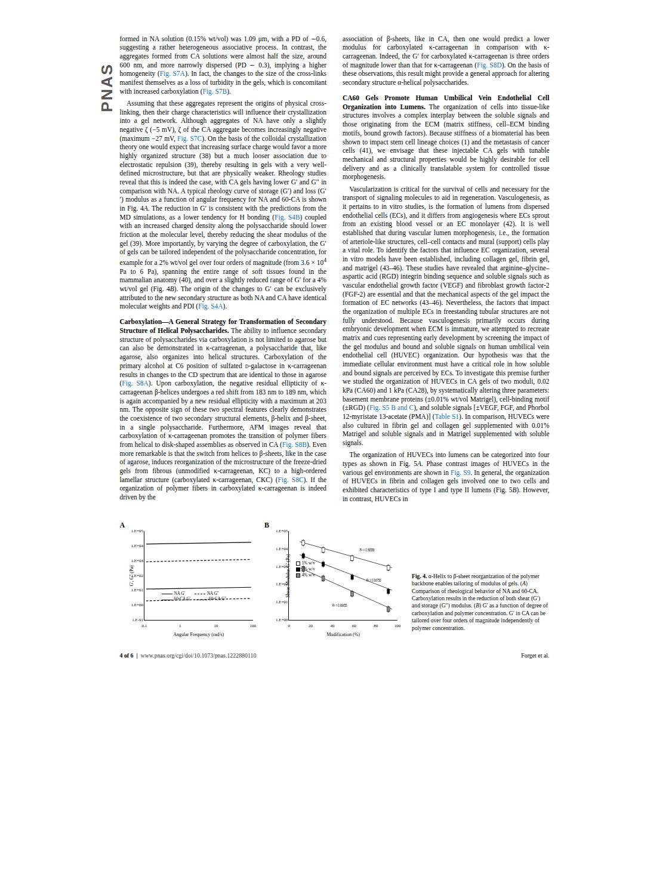PNAS
formed in NA solution (0.15% wt/vol) was 1.09 μm, with a PD of ∼0.6, suggesting a rather heterogeneous associative process. In contrast, the aggregates formed from CA solutions were almost half the size, around 600 nm, and more narrowly dispersed (PD ∼ 0.3), implying a higher homogeneity (Fig. S7A). In fact, the changes to the size of the cross-links manifest themselves as a loss of turbidity in the gels, which is concomitant with increased carboxylation (Fig. S7B).
Assuming that these aggregates represent the origins of physical cross-linking, then their charge characteristics will influence their crystallization into a gel network. Although aggregates of NA have only a slightly negative ζ (−5 mV), ζ of the CA aggregate becomes increasingly negative (maximum −27 mV, Fig. S7C). On the basis of the colloidal crystallization theory one would expect that increasing surface charge would favor a more highly organized structure (38) but a much looser association due to electrostatic repulsion (39), thereby resulting in gels with a very well-defined microstructure, but that are physically weaker. Rheology studies reveal that this is indeed the case, with CA gels having lower G′ and G′′ in comparison with NA. A typical rheology curve of storage (G′) and loss (G′′) modulus as a function of angular frequency for NA and 60-CA is shown in Fig. 4A. The reduction in G′ is consistent with the predictions from the MD simulations, as a lower tendency for H bonding (Fig. S4B) coupled with an increased charged density along the polysaccharide should lower friction at the molecular level, thereby reducing the shear modulus of the gel (39). More importantly, by varying the degree of carboxylation, the G′ of gels can be tailored independent of the polysaccharide concentration, for example for a 2% wt/vol gel over four orders of magnitude (from 3.6 × 104 Pa to 6 Pa), spanning the entire range of soft tissues found in the mammalian anatomy (40), and over a slightly reduced range of G′ for a 4% wt/vol gel (Fig. 4B). The origin of the changes to G′ can be exclusively attributed to the new secondary structure as both NA and CA have identical molecular weights and PDI (Fig. S4A).
Carboxylation—A General Strategy for Transformation of Secondary Structure of Helical Polysaccharides. The ability to influence secondary structure of polysaccharides via carboxylation is not limited to agarose but can also be demonstrated in κ-carrageenan, a polysaccharide that, like agarose, also organizes into helical structures. Carboxylation of the primary alcohol at C6 position of sulfated d-galactose in κ-carrageenan results in changes to the CD spectrum that are identical to those in agarose (Fig. S8A). Upon carboxylation, the negative residual ellipticity of κ-carrageenan β-helices undergoes a red shift from 183 nm to 189 nm, which is again accompanied by a new residual ellipticity with a maximum at 203 nm. The opposite sign of these two spectral features clearly demonstrates the coexistence of two secondary structural elements, β-helix and β-sheet, in a single polysaccharide. Furthermore, AFM images reveal that carboxylation of κ-carrageenan promotes the transition of polymer fibers from helical to disk-shaped assemblies as observed in CA (Fig. S8B). Even more remarkable is that the switch from helices to β-sheets, like in the case of agarose, induces reorganization of the microstructure of the freeze-dried gels from fibrous (unmodified κ-carrageenan, KC) to a high-ordered lamellar structure (carboxylated κ-carrageenan, CKC) (Fig. S8C). If the organization of polymer fibers in carboxylated κ-carrageenan is indeed driven by the
association of β-sheets, like in CA, then one would predict a lower modulus for carboxylated κ-carrageenan in comparison with κ-carrageenan. Indeed, the G′ for carboxylated κ-carrageenan is three orders of magnitude lower than that for κ-carrageenan (Fig. S8D). On the basis of these observations, this result might provide a general approach for altering secondary structure α-helical polysaccharides.
CA60 Gels Promote Human Umbilical Vein Endothelial Cell Organization into Lumens. The organization of cells into tissue-like structures involves a complex interplay between the soluble signals and those originating from the ECM (matrix stiffness, cell–ECM binding motifs, bound growth factors). Because stiffness of a biomaterial has been shown to impact stem cell lineage choices (1) and the metastasis of cancer cells (41), we envisage that these injectable CA gels with tunable mechanical and structural properties would be highly desirable for cell delivery and as a clinically translatable system for controlled tissue morphogenesis.
Vascularization is critical for the survival of cells and necessary for the transport of signaling molecules to aid in regeneration. Vasculogenesis, as it pertains to in vitro studies, is the formation of lumens from dispersed endothelial cells (ECs), and it differs from angiogenesis where ECs sprout from an existing blood vessel or an EC monolayer (42). It is well established that during vascular lumen morphogenesis, i.e., the formation of arteriole-like structures, cell–cell contacts and mural (support) cells play a vital role. To identify the factors that influence EC organization, several in vitro models have been established, including collagen gel, fibrin gel, and matrigel (43–46). These studies have revealed that arginine–glycine–aspartic acid (RGD) integrin binding sequence and soluble signals such as vascular endothelial growth factor (VEGF) and fibroblast growth factor-2 (FGF-2) are essential and that the mechanical aspects of the gel impact the formation of EC networks (43–46). Nevertheless, the factors that impact the organization of multiple ECs in freestanding tubular structures are not fully understood. Because vasculogenesis primarily occurs during embryonic development when ECM is immature, we attempted to recreate matrix and cues representing early development by screening the impact of the gel modulus and bound and soluble signals on human umbilical vein endothelial cell (HUVEC) organization. Our hypothesis was that the immediate cellular environment must have a critical role in how soluble and bound signals are perceived by ECs. To investigate this premise further we studied the organization of HUVECs in CA gels of two moduli, 0.02 kPa (CA60) and 1 kPa (CA28), by systematically altering three parameters: basement membrane proteins (±0.01% wt/vol Matrigel), cell-binding motif (±RGD) (Fig. S5 B and C), and soluble signals [±VEGF, FGF, and Phorbol 12-myristate 13-acetate (PMA)] (Table S1). In comparison, HUVECs were also cultured in fibrin gel and collagen gel supplemented with 0.01% Matrigel and soluble signals and in Matrigel supplemented with soluble signals.
The organization of HUVECs into lumens can be categorized into four types as shown in Fig. 5A. Phase contrast images of HUVECs in the various gel environments are shown in Fig. S9. In general, the organization of HUVECs in fibrin and collagen gels involved one to two cells and exhibited characteristics of type I and type II lumens (Fig. 5B). However, in contrast, HUVECs in
A
G', G'' (Pa)
1.E+05
1.E+04
1.E+03
1.E+02
1.E+01
1.E+00
1.E-01
NA G' NA G''
60-CA G' 60-CA G''
0.1
1
10
100
Angular Frequency (rad/s)
B
Shear Modulus G' (Pa)
1.E+05
1.E+04
1.E+03
1.E+02
1.E+01
1.E+00
R² = 0.98556 R² = 0.99756 R² = 0.98455
1% w/v
2% w/v
4% w/v
0
20
40
60
80
100
Modification (%)
Fig. 4. α-Helix to β-sheet reorganization of the polymer backbone enables tailoring of modulus of gels. (A) Comparison of rheological behavior of NA and 60-CA. Carboxylation results in the reduction of both shear (G′) and storage (G″) modulus. (B) G′ as a function of degree of carboxylation and polymer concentration. G′ in CA can be tailored over four orders of magnitude independently of polymer concentration.
4 of 6 | www.pnas.org/cgi/doi/10.1073/pnas.1222880110
Forget et al.